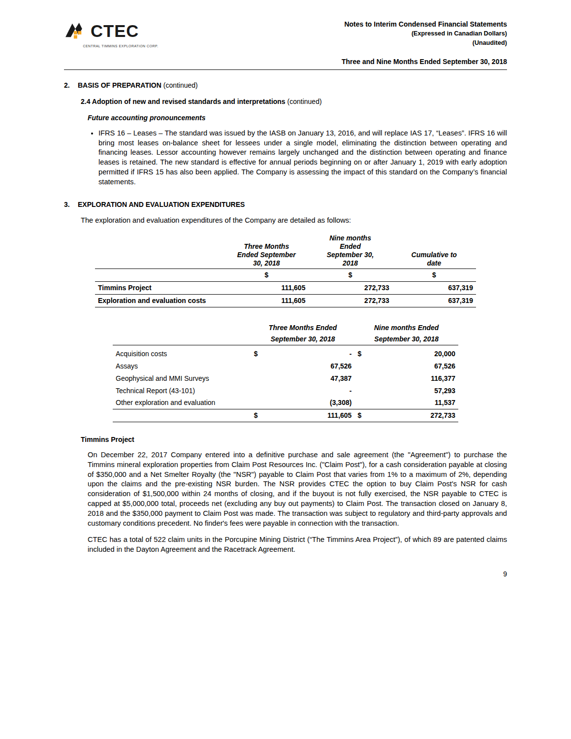CTEC
CENTRAL TIMMINS EXPLORATION CORP.
Notes to Interim Condensed Financial Statements
(Expressed in Canadian Dollars)
(Unaudited)
Three and Nine Months Ended September 30, 2018
2. BASIS OF PREPARATION (continued)
2.4 Adoption of new and revised standards and interpretations (continued)
Future accounting pronouncements
IFRS 16 – Leases – The standard was issued by the IASB on January 13, 2016, and will replace IAS 17, “Leases”. IFRS 16 will bring most leases on-balance sheet for lessees under a single model, eliminating the distinction between operating and financing leases. Lessor accounting however remains largely unchanged and the distinction between operating and finance leases is retained. The new standard is effective for annual periods beginning on or after January 1, 2019 with early adoption permitted if IFRS 15 has also been applied. The Company is assessing the impact of this standard on the Company’s financial statements.
3. EXPLORATION AND EVALUATION EXPENDITURES
The exploration and evaluation expenditures of the Company are detailed as follows:
| | Three Months Ended September 30, 2018 | Nine months Ended September 30, 2018 | Cumulative to date |
| | $ | $ | $ |
| Timmins Project | 111,605 | 272,733 | 637,319 |
| Exploration and evaluation costs | 111,605 | 272,733 | 637,319 |
| | Three Months Ended | Nine months Ended |
| --- | --- | --- |
| | September 30, 2018 | September 30, 2018 |
| Acquisition costs | $ | - | $ | 20,000 |
| Assays | | 67,526 | | 67,526 |
| Geophysical and MMI Surveys | | 47,387 | | 116,377 |
| Technical Report (43-101) | | - | | 57,293 |
| Other exploration and evaluation | | (3,308) | | 11,537 |
| | $ | 111,605 | $ | 272,733 |
Timmins Project
On December 22, 2017 Company entered into a definitive purchase and sale agreement (the "Agreement") to purchase the Timmins mineral exploration properties from Claim Post Resources Inc. ("Claim Post"), for a cash consideration payable at closing of $350,000 and a Net Smelter Royalty (the "NSR") payable to Claim Post that varies from 1% to a maximum of 2%, depending upon the claims and the pre-existing NSR burden. The NSR provides CTEC the option to buy Claim Post's NSR for cash consideration of $1,500,000 within 24 months of closing, and if the buyout is not fully exercised, the NSR payable to CTEC is capped at $5,000,000 total, proceeds net (excluding any buy out payments) to Claim Post. The transaction closed on January 8, 2018 and the $350,000 payment to Claim Post was made. The transaction was subject to regulatory and third-party approvals and customary conditions precedent. No finder's fees were payable in connection with the transaction.
CTEC has a total of 522 claim units in the Porcupine Mining District (“The Timmins Area Project”), of which 89 are patented claims included in the Dayton Agreement and the Racetrack Agreement.
9